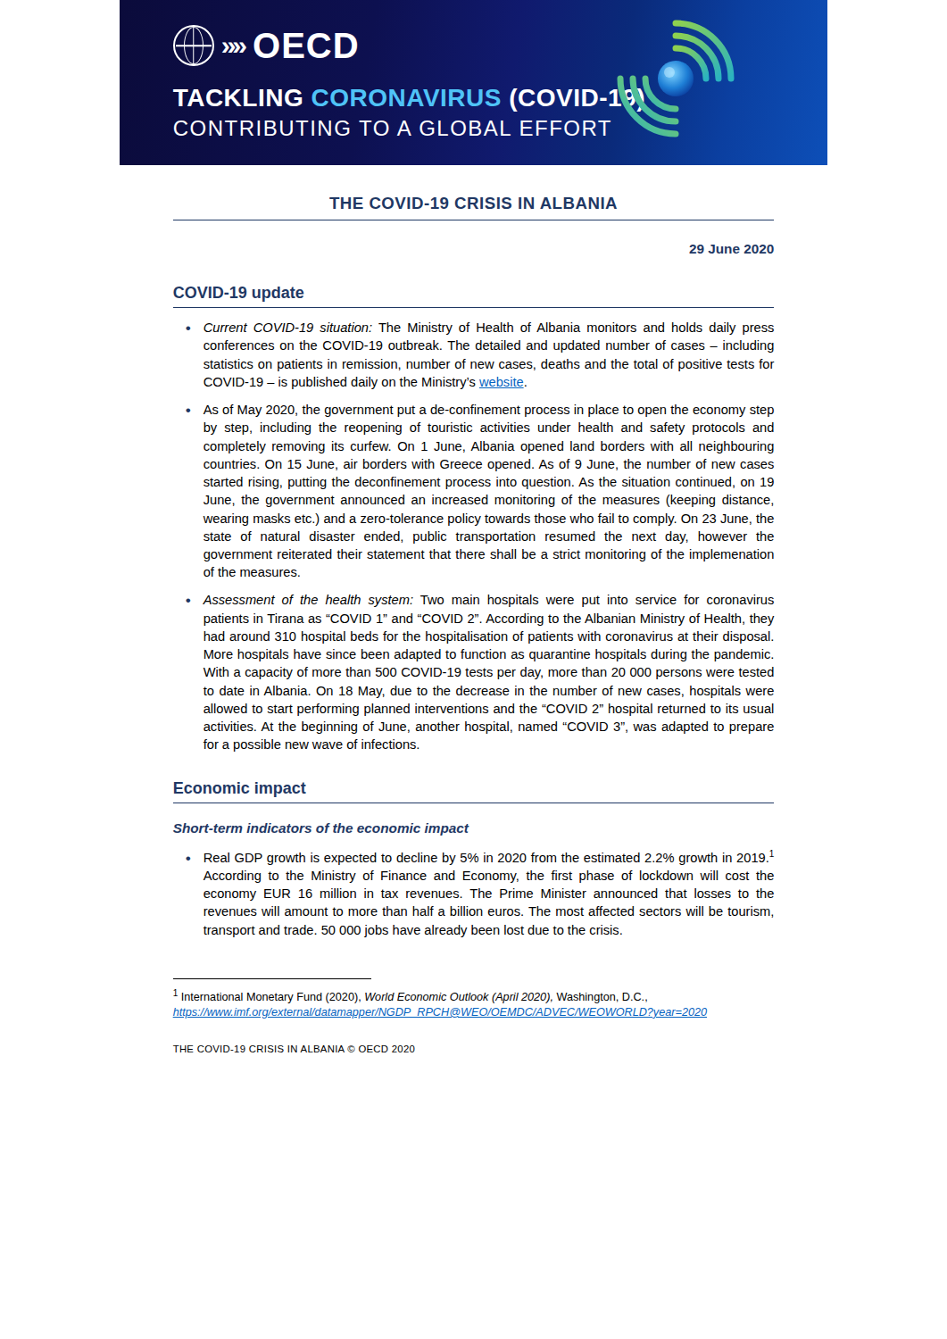»»
OECD
TACKLING CORONAVIRUS (COVID-19) CONTRIBUTING TO A GLOBAL EFFORT
THE COVID-19 CRISIS IN ALBANIA
29 June 2020
COVID-19 update
Current COVID-19 situation: The Ministry of Health of Albania monitors and holds daily press conferences on the COVID-19 outbreak. The detailed and updated number of cases – including statistics on patients in remission, number of new cases, deaths and the total of positive tests for COVID-19 – is published daily on the Ministry’s website.
As of May 2020, the government put a de-confinement process in place to open the economy step by step, including the reopening of touristic activities under health and safety protocols and completely removing its curfew. On 1 June, Albania opened land borders with all neighbouring countries. On 15 June, air borders with Greece opened. As of 9 June, the number of new cases started rising, putting the deconfinement process into question. As the situation continued, on 19 June, the government announced an increased monitoring of the measures (keeping distance, wearing masks etc.) and a zero-tolerance policy towards those who fail to comply. On 23 June, the state of natural disaster ended, public transportation resumed the next day, however the government reiterated their statement that there shall be a strict monitoring of the implemenation of the measures.
Assessment of the health system: Two main hospitals were put into service for coronavirus patients in Tirana as “COVID 1” and “COVID 2”. According to the Albanian Ministry of Health, they had around 310 hospital beds for the hospitalisation of patients with coronavirus at their disposal. More hospitals have since been adapted to function as quarantine hospitals during the pandemic. With a capacity of more than 500 COVID-19 tests per day, more than 20 000 persons were tested to date in Albania. On 18 May, due to the decrease in the number of new cases, hospitals were allowed to start performing planned interventions and the “COVID 2” hospital returned to its usual activities. At the beginning of June, another hospital, named “COVID 3”, was adapted to prepare for a possible new wave of infections.
Economic impact
Short-term indicators of the economic impact
Real GDP growth is expected to decline by 5% in 2020 from the estimated 2.2% growth in 2019.1 According to the Ministry of Finance and Economy, the first phase of lockdown will cost the economy EUR 16 million in tax revenues. The Prime Minister announced that losses to the revenues will amount to more than half a billion euros. The most affected sectors will be tourism, transport and trade. 50 000 jobs have already been lost due to the crisis.
1 International Monetary Fund (2020), World Economic Outlook (April 2020), Washington, D.C.,
https://www.imf.org/external/datamapper/NGDP_RPCH@WEO/OEMDC/ADVEC/WEOWORLD?year=2020
THE COVID-19 CRISIS IN ALBANIA © OECD 2020